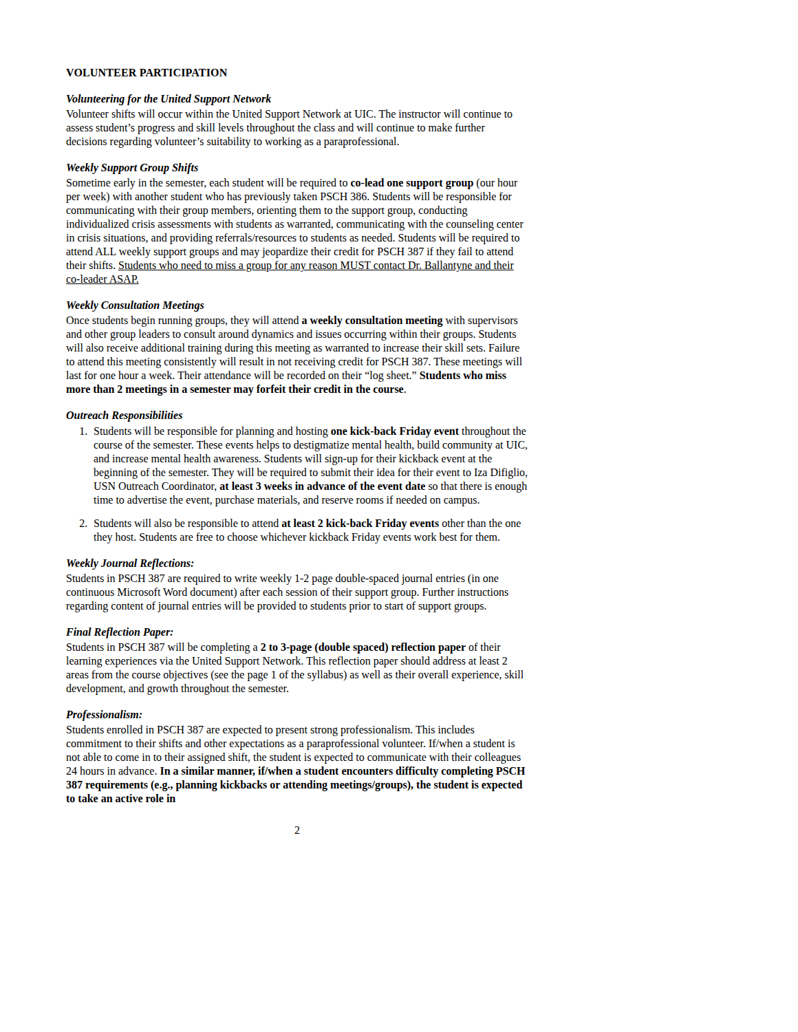VOLUNTEER PARTICIPATION
Volunteering for the United Support Network
Volunteer shifts will occur within the United Support Network at UIC. The instructor will continue to assess student’s progress and skill levels throughout the class and will continue to make further decisions regarding volunteer’s suitability to working as a paraprofessional.
Weekly Support Group Shifts
Sometime early in the semester, each student will be required to co-lead one support group (our hour per week) with another student who has previously taken PSCH 386. Students will be responsible for communicating with their group members, orienting them to the support group, conducting individualized crisis assessments with students as warranted, communicating with the counseling center in crisis situations, and providing referrals/resources to students as needed. Students will be required to attend ALL weekly support groups and may jeopardize their credit for PSCH 387 if they fail to attend their shifts. Students who need to miss a group for any reason MUST contact Dr. Ballantyne and their co-leader ASAP.
Weekly Consultation Meetings
Once students begin running groups, they will attend a weekly consultation meeting with supervisors and other group leaders to consult around dynamics and issues occurring within their groups. Students will also receive additional training during this meeting as warranted to increase their skill sets. Failure to attend this meeting consistently will result in not receiving credit for PSCH 387. These meetings will last for one hour a week. Their attendance will be recorded on their “log sheet.” Students who miss more than 2 meetings in a semester may forfeit their credit in the course.
Outreach Responsibilities
Students will be responsible for planning and hosting one kick-back Friday event throughout the course of the semester. These events helps to destigmatize mental health, build community at UIC, and increase mental health awareness. Students will sign-up for their kickback event at the beginning of the semester. They will be required to submit their idea for their event to Iza Difiglio, USN Outreach Coordinator, at least 3 weeks in advance of the event date so that there is enough time to advertise the event, purchase materials, and reserve rooms if needed on campus.
Students will also be responsible to attend at least 2 kick-back Friday events other than the one they host. Students are free to choose whichever kickback Friday events work best for them.
Weekly Journal Reflections:
Students in PSCH 387 are required to write weekly 1-2 page double-spaced journal entries (in one continuous Microsoft Word document) after each session of their support group. Further instructions regarding content of journal entries will be provided to students prior to start of support groups.
Final Reflection Paper:
Students in PSCH 387 will be completing a 2 to 3-page (double spaced) reflection paper of their learning experiences via the United Support Network. This reflection paper should address at least 2 areas from the course objectives (see the page 1 of the syllabus) as well as their overall experience, skill development, and growth throughout the semester.
Professionalism:
Students enrolled in PSCH 387 are expected to present strong professionalism. This includes commitment to their shifts and other expectations as a paraprofessional volunteer. If/when a student is not able to come in to their assigned shift, the student is expected to communicate with their colleagues 24 hours in advance. In a similar manner, if/when a student encounters difficulty completing PSCH 387 requirements (e.g., planning kickbacks or attending meetings/groups), the student is expected to take an active role in
2